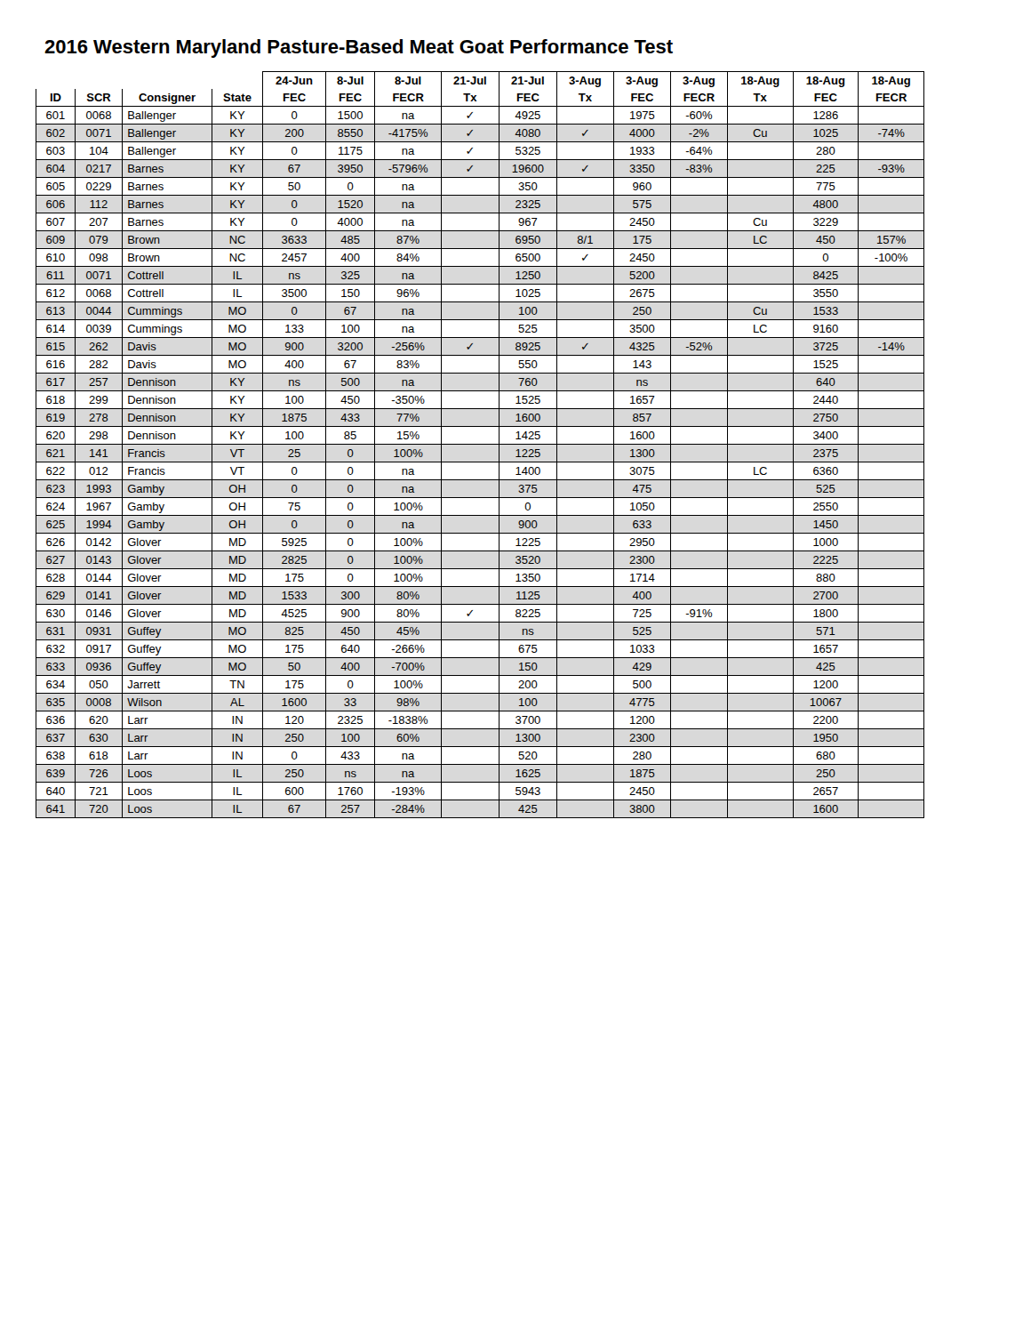2016 Western Maryland Pasture-Based Meat Goat Performance Test
| | | | | 24-Jun | 8-Jul | 8-Jul | 21-Jul | 21-Jul | 3-Aug | 3-Aug | 3-Aug | 18-Aug | 18-Aug | 18-Aug |
| --- | --- | --- | --- | --- | --- | --- | --- | --- | --- | --- | --- | --- | --- | --- |
| ID | SCR | Consigner | State | FEC | FEC | FECR | Tx | FEC | Tx | FEC | FECR | Tx | FEC | FECR |
| 601 | 0068 | Ballenger | KY | 0 | 1500 | na | ✓ | 4925 | | 1975 | -60% | | 1286 | |
| 602 | 0071 | Ballenger | KY | 200 | 8550 | -4175% | ✓ | 4080 | ✓ | 4000 | -2% | Cu | 1025 | -74% |
| 603 | 104 | Ballenger | KY | 0 | 1175 | na | ✓ | 5325 | | 1933 | -64% | | 280 | |
| 604 | 0217 | Barnes | KY | 67 | 3950 | -5796% | ✓ | 19600 | ✓ | 3350 | -83% | | 225 | -93% |
| 605 | 0229 | Barnes | KY | 50 | 0 | na | | 350 | | 960 | | | 775 | |
| 606 | 112 | Barnes | KY | 0 | 1520 | na | | 2325 | | 575 | | | 4800 | |
| 607 | 207 | Barnes | KY | 0 | 4000 | na | | 967 | | 2450 | | Cu | 3229 | |
| 609 | 079 | Brown | NC | 3633 | 485 | 87% | | 6950 | 8/1 | 175 | | LC | 450 | 157% |
| 610 | 098 | Brown | NC | 2457 | 400 | 84% | | 6500 | ✓ | 2450 | | | 0 | -100% |
| 611 | 0071 | Cottrell | IL | ns | 325 | na | | 1250 | | 5200 | | | 8425 | |
| 612 | 0068 | Cottrell | IL | 3500 | 150 | 96% | | 1025 | | 2675 | | | 3550 | |
| 613 | 0044 | Cummings | MO | 0 | 67 | na | | 100 | | 250 | | Cu | 1533 | |
| 614 | 0039 | Cummings | MO | 133 | 100 | na | | 525 | | 3500 | | LC | 9160 | |
| 615 | 262 | Davis | MO | 900 | 3200 | -256% | ✓ | 8925 | ✓ | 4325 | -52% | | 3725 | -14% |
| 616 | 282 | Davis | MO | 400 | 67 | 83% | | 550 | | 143 | | | 1525 | |
| 617 | 257 | Dennison | KY | ns | 500 | na | | 760 | | ns | | | 640 | |
| 618 | 299 | Dennison | KY | 100 | 450 | -350% | | 1525 | | 1657 | | | 2440 | |
| 619 | 278 | Dennison | KY | 1875 | 433 | 77% | | 1600 | | 857 | | | 2750 | |
| 620 | 298 | Dennison | KY | 100 | 85 | 15% | | 1425 | | 1600 | | | 3400 | |
| 621 | 141 | Francis | VT | 25 | 0 | 100% | | 1225 | | 1300 | | | 2375 | |
| 622 | 012 | Francis | VT | 0 | 0 | na | | 1400 | | 3075 | | LC | 6360 | |
| 623 | 1993 | Gamby | OH | 0 | 0 | na | | 375 | | 475 | | | 525 | |
| 624 | 1967 | Gamby | OH | 75 | 0 | 100% | | 0 | | 1050 | | | 2550 | |
| 625 | 1994 | Gamby | OH | 0 | 0 | na | | 900 | | 633 | | | 1450 | |
| 626 | 0142 | Glover | MD | 5925 | 0 | 100% | | 1225 | | 2950 | | | 1000 | |
| 627 | 0143 | Glover | MD | 2825 | 0 | 100% | | 3520 | | 2300 | | | 2225 | |
| 628 | 0144 | Glover | MD | 175 | 0 | 100% | | 1350 | | 1714 | | | 880 | |
| 629 | 0141 | Glover | MD | 1533 | 300 | 80% | | 1125 | | 400 | | | 2700 | |
| 630 | 0146 | Glover | MD | 4525 | 900 | 80% | ✓ | 8225 | | 725 | -91% | | 1800 | |
| 631 | 0931 | Guffey | MO | 825 | 450 | 45% | | ns | | 525 | | | 571 | |
| 632 | 0917 | Guffey | MO | 175 | 640 | -266% | | 675 | | 1033 | | | 1657 | |
| 633 | 0936 | Guffey | MO | 50 | 400 | -700% | | 150 | | 429 | | | 425 | |
| 634 | 050 | Jarrett | TN | 175 | 0 | 100% | | 200 | | 500 | | | 1200 | |
| 635 | 0008 | Wilson | AL | 1600 | 33 | 98% | | 100 | | 4775 | | | 10067 | |
| 636 | 620 | Larr | IN | 120 | 2325 | -1838% | | 3700 | | 1200 | | | 2200 | |
| 637 | 630 | Larr | IN | 250 | 100 | 60% | | 1300 | | 2300 | | | 1950 | |
| 638 | 618 | Larr | IN | 0 | 433 | na | | 520 | | 280 | | | 680 | |
| 639 | 726 | Loos | IL | 250 | ns | na | | 1625 | | 1875 | | | 250 | |
| 640 | 721 | Loos | IL | 600 | 1760 | -193% | | 5943 | | 2450 | | | 2657 | |
| 641 | 720 | Loos | IL | 67 | 257 | -284% | | 425 | | 3800 | | | 1600 | |